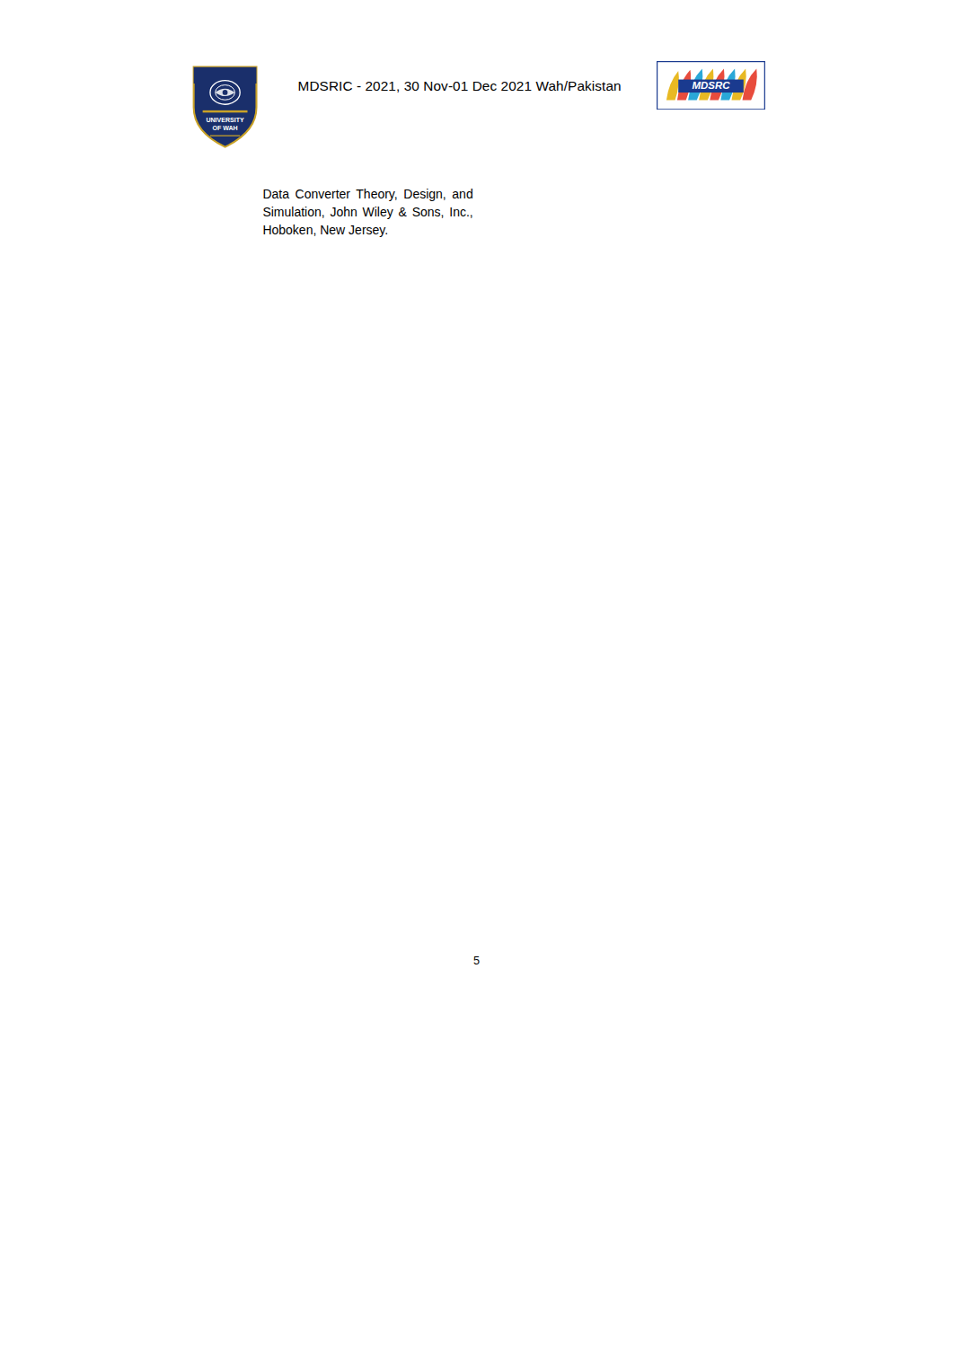UNIVERSITY OF WAH
MDSRIC - 2021, 30 Nov-01 Dec 2021 Wah/Pakistan
MDSRC
Data Converter Theory, Design, and Simulation, John Wiley & Sons, Inc., Hoboken, New Jersey.
5